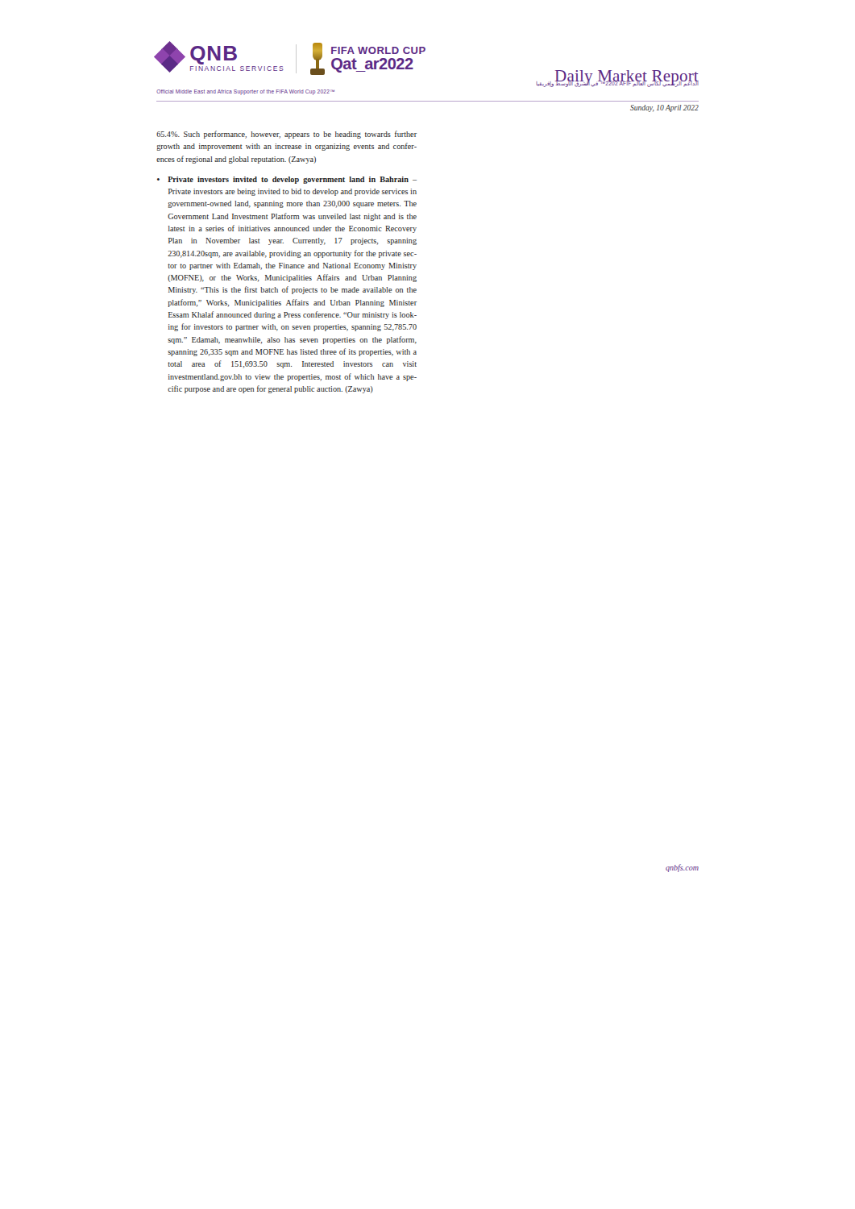QNB FINANCIAL SERVICES
FIFA WORLD CUP Qat_ar2022
الداعم الرسمي لكأس العالم FIFA 2022™ في الشرق الأوسط وإفريقيا Official Middle East and Africa Supporter of the FIFA World Cup 2022™
Daily Market Report
Sunday, 10 April 2022
65.4%. Such performance, however, appears to be heading towards further growth and improvement with an increase in organizing events and conferences of regional and global reputation. (Zawya)
Private investors invited to develop government land in Bahrain – Private investors are being invited to bid to develop and provide services in government-owned land, spanning more than 230,000 square meters. The Government Land Investment Platform was unveiled last night and is the latest in a series of initiatives announced under the Economic Recovery Plan in November last year. Currently, 17 projects, spanning 230,814.20sqm, are available, providing an opportunity for the private sector to partner with Edamah, the Finance and National Economy Ministry (MOFNE), or the Works, Municipalities Affairs and Urban Planning Ministry. “This is the first batch of projects to be made available on the platform,” Works, Municipalities Affairs and Urban Planning Minister Essam Khalaf announced during a Press conference. “Our ministry is looking for investors to partner with, on seven properties, spanning 52,785.70 sqm.” Edamah, meanwhile, also has seven properties on the platform, spanning 26,335 sqm and MOFNE has listed three of its properties, with a total area of 151,693.50 sqm. Interested investors can visit investmentland.gov.bh to view the properties, most of which have a specific purpose and are open for general public auction. (Zawya)
qnbfs.com